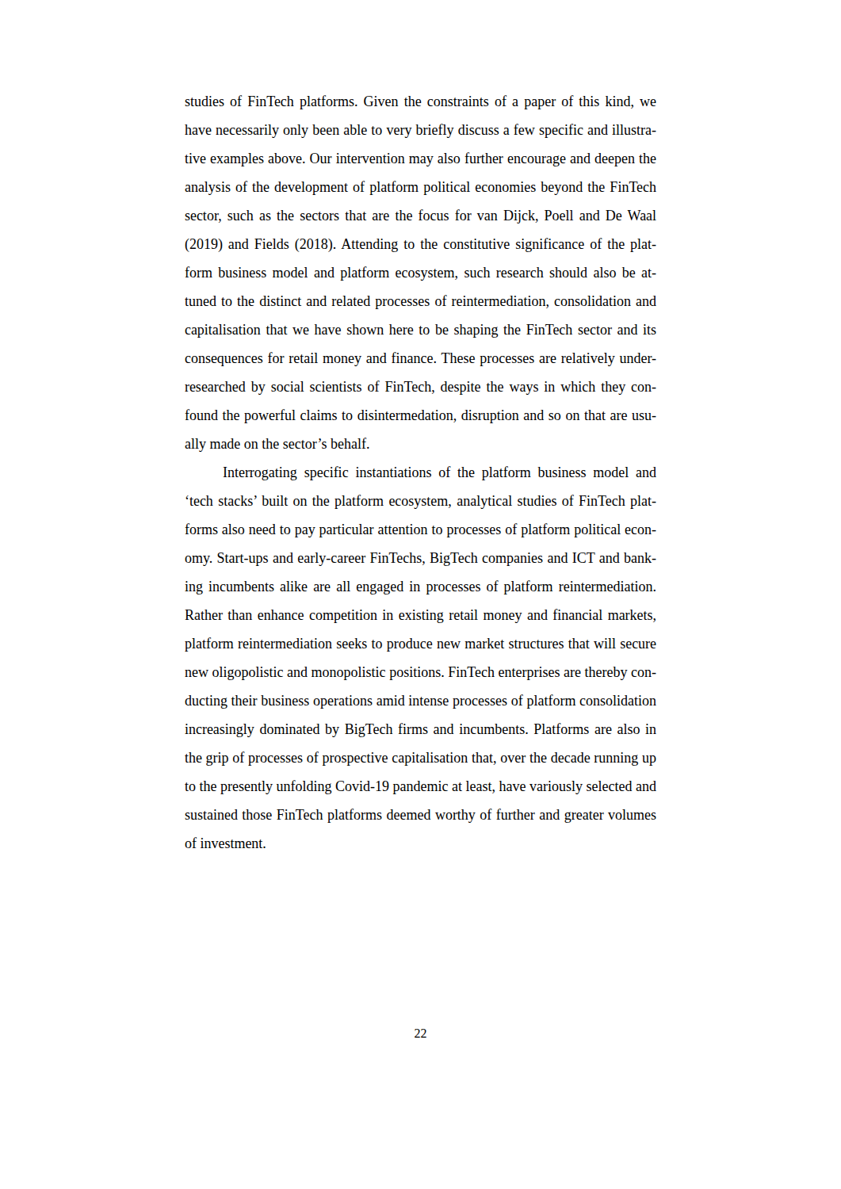studies of FinTech platforms. Given the constraints of a paper of this kind, we have necessarily only been able to very briefly discuss a few specific and illustrative examples above. Our intervention may also further encourage and deepen the analysis of the development of platform political economies beyond the FinTech sector, such as the sectors that are the focus for van Dijck, Poell and De Waal (2019) and Fields (2018). Attending to the constitutive significance of the platform business model and platform ecosystem, such research should also be attuned to the distinct and related processes of reintermediation, consolidation and capitalisation that we have shown here to be shaping the FinTech sector and its consequences for retail money and finance. These processes are relatively under-researched by social scientists of FinTech, despite the ways in which they confound the powerful claims to disintermedation, disruption and so on that are usually made on the sector’s behalf.
Interrogating specific instantiations of the platform business model and ‘tech stacks’ built on the platform ecosystem, analytical studies of FinTech platforms also need to pay particular attention to processes of platform political economy. Start-ups and early-career FinTechs, BigTech companies and ICT and banking incumbents alike are all engaged in processes of platform reintermediation. Rather than enhance competition in existing retail money and financial markets, platform reintermediation seeks to produce new market structures that will secure new oligopolistic and monopolistic positions. FinTech enterprises are thereby conducting their business operations amid intense processes of platform consolidation increasingly dominated by BigTech firms and incumbents. Platforms are also in the grip of processes of prospective capitalisation that, over the decade running up to the presently unfolding Covid-19 pandemic at least, have variously selected and sustained those FinTech platforms deemed worthy of further and greater volumes of investment.
22